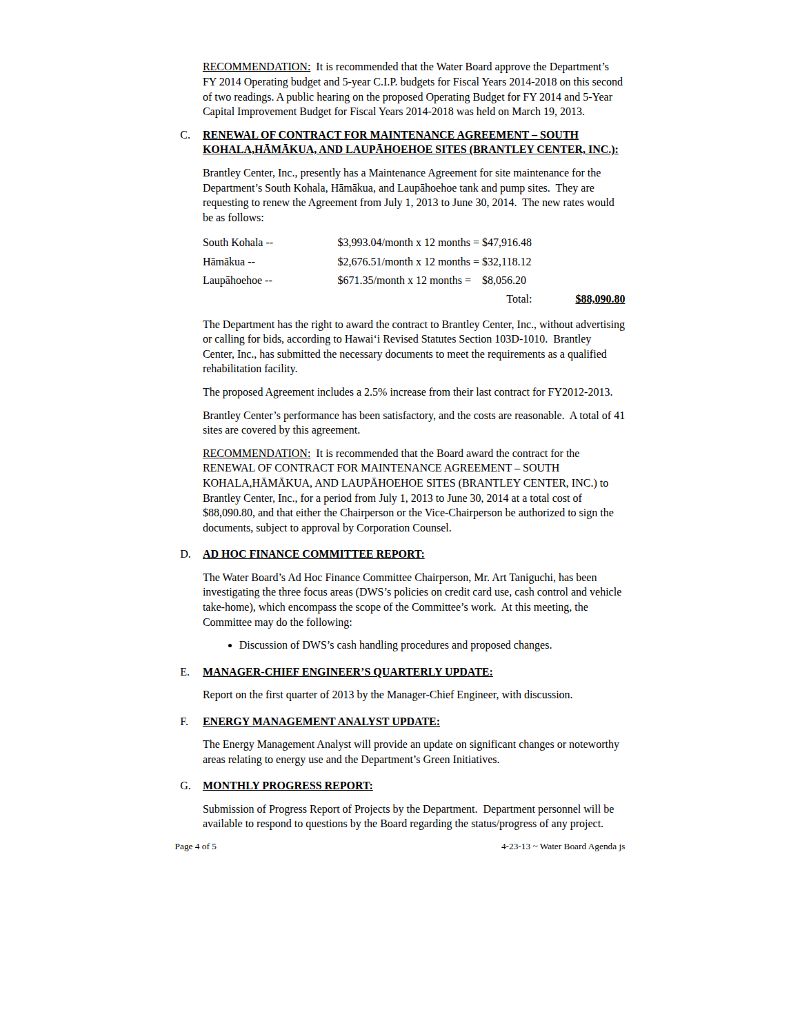RECOMMENDATION: It is recommended that the Water Board approve the Department’s FY 2014 Operating budget and 5-year C.I.P. budgets for Fiscal Years 2014-2018 on this second of two readings. A public hearing on the proposed Operating Budget for FY 2014 and 5-Year Capital Improvement Budget for Fiscal Years 2014-2018 was held on March 19, 2013.
C.
RENEWAL OF CONTRACT FOR MAINTENANCE AGREEMENT – SOUTH KOHALA,HĀMĀKUA, AND LAUPĀHOEHOE SITES (BRANTLEY CENTER, INC.):
Brantley Center, Inc., presently has a Maintenance Agreement for site maintenance for the Department’s South Kohala, Hāmākua, and Laupāhoehoe tank and pump sites. They are requesting to renew the Agreement from July 1, 2013 to June 30, 2014. The new rates would be as follows:
| South Kohala -- | $3,993.04/month x 12 months = $47,916.48 |
| Hāmākua -- | $2,676.51/month x 12 months = $32,118.12 |
| Laupāhoehoe -- | $671.35/month x 12 months = $8,056.20 |
| | Total: | $88,090.80 |
The Department has the right to award the contract to Brantley Center, Inc., without advertising or calling for bids, according to Hawai‘i Revised Statutes Section 103D-1010. Brantley Center, Inc., has submitted the necessary documents to meet the requirements as a qualified rehabilitation facility.
The proposed Agreement includes a 2.5% increase from their last contract for FY2012-2013.
Brantley Center’s performance has been satisfactory, and the costs are reasonable. A total of 41 sites are covered by this agreement.
RECOMMENDATION: It is recommended that the Board award the contract for the RENEWAL OF CONTRACT FOR MAINTENANCE AGREEMENT – SOUTH KOHALA,HĀMĀKUA, AND LAUPĀHOEHOE SITES (BRANTLEY CENTER, INC.) to Brantley Center, Inc., for a period from July 1, 2013 to June 30, 2014 at a total cost of $88,090.80, and that either the Chairperson or the Vice-Chairperson be authorized to sign the documents, subject to approval by Corporation Counsel.
D.
AD HOC FINANCE COMMITTEE REPORT:
The Water Board’s Ad Hoc Finance Committee Chairperson, Mr. Art Taniguchi, has been investigating the three focus areas (DWS’s policies on credit card use, cash control and vehicle take-home), which encompass the scope of the Committee’s work. At this meeting, the Committee may do the following:
Discussion of DWS’s cash handling procedures and proposed changes.
E.
MANAGER-CHIEF ENGINEER’S QUARTERLY UPDATE:
Report on the first quarter of 2013 by the Manager-Chief Engineer, with discussion.
F.
ENERGY MANAGEMENT ANALYST UPDATE:
The Energy Management Analyst will provide an update on significant changes or noteworthy areas relating to energy use and the Department’s Green Initiatives.
G.
MONTHLY PROGRESS REPORT:
Submission of Progress Report of Projects by the Department. Department personnel will be available to respond to questions by the Board regarding the status/progress of any project.
Page 4 of 5 4-23-13 ~ Water Board Agenda js